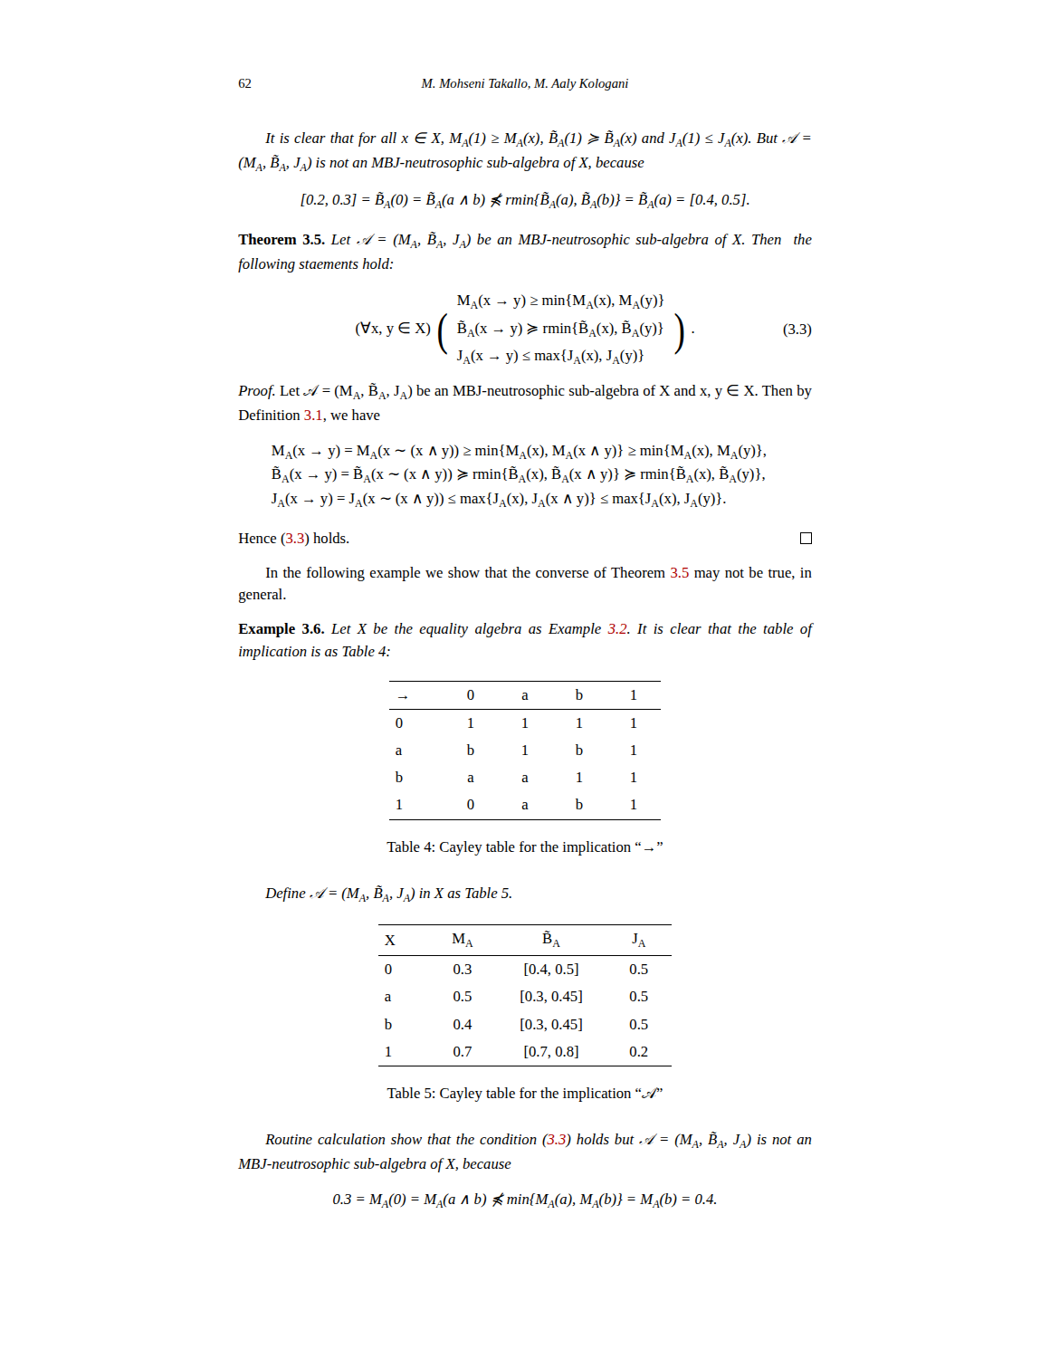62
M. Mohseni Takallo, M. Aaly Kologani
It is clear that for all x ∈ X, MA(1) ≥ MA(x), B̃A(1) ≽ B̃A(x) and JA(1) ≤ JA(x). But 𝒜 = (MA, B̃A, JA) is not an MBJ-neutrosophic sub-algebra of X, because
[0.2, 0.3] = B̃A(0) = B̃A(a ∧ b) ⋠ rmin{B̃A(a), B̃A(b)} = B̃A(a) = [0.4, 0.5].
Theorem 3.5. Let 𝒜 = (MA, B̃A, JA) be an MBJ-neutrosophic sub-algebra of X. Then the following staements hold:
(∀x, y ∈ X) (
| M A (x → y) ≥ min{M A (x), M A (y)} |
| B̃ A (x → y) ≽ rmin{B̃ A (x), B̃ A (y)} |
| J A (x → y) ≤ max{J A (x), J A (y)} |
) . (3.3)
Proof. Let 𝒜 = (MA, B̃A, JA) be an MBJ-neutrosophic sub-algebra of X and x, y ∈ X. Then by Definition 3.1, we have
MA(x → y) = MA(x ∼ (x ∧ y)) ≥ min{MA(x), MA(x ∧ y)} ≥ min{MA(x), MA(y)},
B̃A(x → y) = B̃A(x ∼ (x ∧ y)) ≽ rmin{B̃A(x), B̃A(x ∧ y)} ≽ rmin{B̃A(x), B̃A(y)},
JA(x → y) = JA(x ∼ (x ∧ y)) ≤ max{JA(x), JA(x ∧ y)} ≤ max{JA(x), JA(y)}.
Hence (3.3) holds.
In the following example we show that the converse of Theorem 3.5 may not be true, in general.
Example 3.6. Let X be the equality algebra as Example 3.2. It is clear that the table of implication is as Table 4:
| → | 0 | a | b | 1 |
| --- | --- | --- | --- | --- |
| 0 | 1 | 1 | 1 | 1 |
| a | b | 1 | b | 1 |
| b | a | a | 1 | 1 |
| 1 | 0 | a | b | 1 |
Table 4: Cayley table for the implication “→”
Define 𝒜 = (MA, B̃A, JA) in X as Table 5.
| X | M A | B̃ A | J A |
| --- | --- | --- | --- |
| 0 | 0.3 | [0.4, 0.5] | 0.5 |
| a | 0.5 | [0.3, 0.45] | 0.5 |
| b | 0.4 | [0.3, 0.45] | 0.5 |
| 1 | 0.7 | [0.7, 0.8] | 0.2 |
Table 5: Cayley table for the implication “𝒜”
Routine calculation show that the condition (3.3) holds but 𝒜 = (MA, B̃A, JA) is not an MBJ-neutrosophic sub-algebra of X, because
0.3 = MA(0) = MA(a ∧ b) ⋠ min{MA(a), MA(b)} = MA(b) = 0.4.